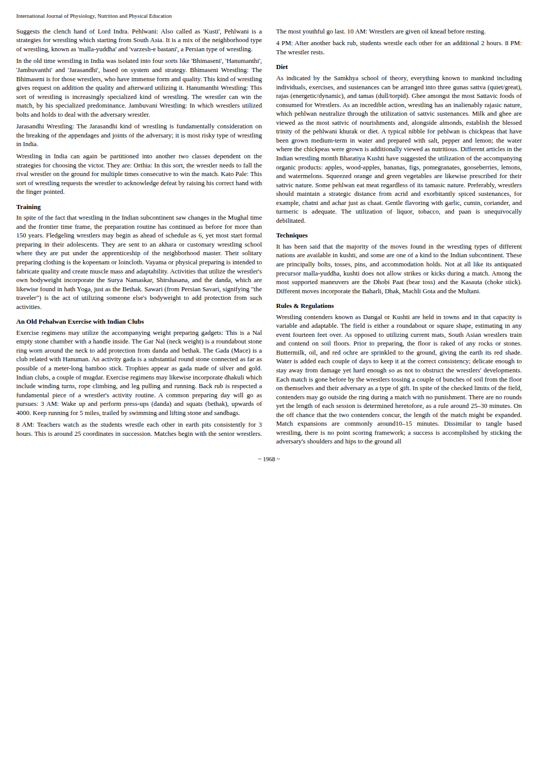International Journal of Physiology, Nutrition and Physical Education
Suggests the clench hand of Lord Indra. Pehlwani: Also called as 'Kusti', Pehlwani is a strategies for wrestling which starting from South Asia. It is a mix of the neighborhood type of wrestling, known as 'malla-yuddha' and 'varzesh-e bastani', a Persian type of wrestling.
In the old time wrestling in India was isolated into four sorts like 'Bhimaseni', 'Hanumanthi', 'Jambuvanthi' and 'Jarasandhi', based on system and strategy. Bhimaseni Wrestling: The Bhimaseni is for those wrestlers, who have immense form and quality. This kind of wrestling gives request on addition the quality and afterward utilizing it. Hanumanthi Wrestling: This sort of wrestling is increasingly specialized kind of wrestling. The wrestler can win the match, by his specialized predominance. Jambuvani Wrestling: In which wrestlers utilized bolts and holds to deal with the adversary wrestler.
Jarasandhi Wrestling: The Jarasandhi kind of wrestling is fundamentally consideration on the breaking of the appendages and joints of the adversary; it is most risky type of wrestling in India.
Wrestling in India can again be partitioned into another two classes dependent on the strategies for choosing the victor. They are: Orthia: In this sort, the wrestler needs to fall the rival wrestler on the ground for multiple times consecutive to win the match. Kato Pale: This sort of wrestling requests the wrestler to acknowledge defeat by raising his correct hand with the finger pointed.
Training
In spite of the fact that wrestling in the Indian subcontinent saw changes in the Mughal time and the frontier time frame, the preparation routine has continued as before for more than 150 years. Fledgeling wrestlers may begin as ahead of schedule as 6, yet most start formal preparing in their adolescents. They are sent to an akhara or customary wrestling school where they are put under the apprenticeship of the neighborhood master. Their solitary preparing clothing is the kopeenam or loincloth. Vayama or physical preparing is intended to fabricate quality and create muscle mass and adaptability. Activities that utilize the wrestler's own bodyweight incorporate the Surya Namaskar, Shirshasana, and the danda, which are likewise found in hath Yoga, just as the Bethak. Sawari (from Persian Savari, signifying "the traveler") is the act of utilizing someone else's bodyweight to add protection from such activities.
An Old Pehalwan Exercise with Indian Clubs
Exercise regimens may utilize the accompanying weight preparing gadgets: This is a Nal empty stone chamber with a handle inside. The Gar Nal (neck weight) is a roundabout stone ring worn around the neck to add protection from danda and bethak. The Gada (Mace) is a club related with Hanuman. An activity gada is a substantial round stone connected as far as possible of a meter-long bamboo stick. Trophies appear as gada made of silver and gold. Indian clubs, a couple of mugdar. Exercise regimens may likewise incorporate dhakuli which include winding turns, rope climbing, and leg pulling and running. Back rub is respected a fundamental piece of a wrestler's activity routine. A common preparing day will go as pursues: 3 AM: Wake up and perform press-ups (danda) and squats (bethak), upwards of 4000. Keep running for 5 miles, trailed by swimming and lifting stone and sandbags.
8 AM: Teachers watch as the students wrestle each other in earth pits consistently for 3 hours. This is around 25 coordinates in succession. Matches begin with the senior wrestlers. The most youthful go last. 10 AM: Wrestlers are given oil knead before resting.
4 PM: After another back rub, students wrestle each other for an additional 2 hours. 8 PM: The wrestler rests.
Diet
As indicated by the Samkhya school of theory, everything known to mankind including individuals, exercises, and sustenances can be arranged into three gunas sattva (quiet/great), rajas (energetic/dynamic), and tamas (dull/torpid). Ghee amongst the most Sattavic foods of consumed for Wrestlers. As an incredible action, wrestling has an inalienably rajasic nature, which pehlwan neutralize through the utilization of sattvic sustenances. Milk and ghee are viewed as the most sattvic of nourishments and, alongside almonds, establish the blessed trinity of the pehlwani khurak or diet. A typical nibble for pehlwan is chickpeas that have been grown medium-term in water and prepared with salt, pepper and lemon; the water where the chickpeas were grown is additionally viewed as nutritious. Different articles in the Indian wrestling month Bharatiya Kushti have suggested the utilization of the accompanying organic products: apples, wood-apples, bananas, figs, pomegranates, gooseberries, lemons, and watermelons. Squeezed orange and green vegetables are likewise prescribed for their sattvic nature. Some pehlwan eat meat regardless of its tamasic nature. Preferably, wrestlers should maintain a strategic distance from acrid and exorbitantly spiced sustenances, for example, chatni and achar just as chaat. Gentle flavoring with garlic, cumin, coriander, and turmeric is adequate. The utilization of liquor, tobacco, and paan is unequivocally debilitated.
Techniques
It has been said that the majority of the moves found in the wrestling types of different nations are available in kushti, and some are one of a kind to the Indian subcontinent. These are principally bolts, tosses, pins, and accommodation holds. Not at all like its antiquated precursor malla-yuddha, kushti does not allow strikes or kicks during a match. Among the most supported maneuvers are the Dhobi Paat (bear toss) and the Kasauta (choke stick). Different moves incorporate the Baharli, Dhak, Machli Gota and the Multani.
Rules & Regulations
Wrestling contenders known as Dangal or Kushti are held in towns and in that capacity is variable and adaptable. The field is either a roundabout or square shape, estimating in any event fourteen feet over. As opposed to utilizing current mats, South Asian wrestlers train and contend on soil floors. Prior to preparing, the floor is raked of any rocks or stones. Buttermilk, oil, and red ochre are sprinkled to the ground, giving the earth its red shade. Water is added each couple of days to keep it at the correct consistency; delicate enough to stay away from damage yet hard enough so as not to obstruct the wrestlers' developments. Each match is gone before by the wrestlers tossing a couple of bunches of soil from the floor on themselves and their adversary as a type of gift. In spite of the checked limits of the field, contenders may go outside the ring during a match with no punishment. There are no rounds yet the length of each session is determined heretofore, as a rule around 25–30 minutes. On the off chance that the two contenders concur, the length of the match might be expanded. Match expansions are commonly around10–15 minutes. Dissimilar to tangle based wrestling, there is no point scoring framework; a success is accomplished by sticking the adversary's shoulders and hips to the ground all
~ 1968 ~